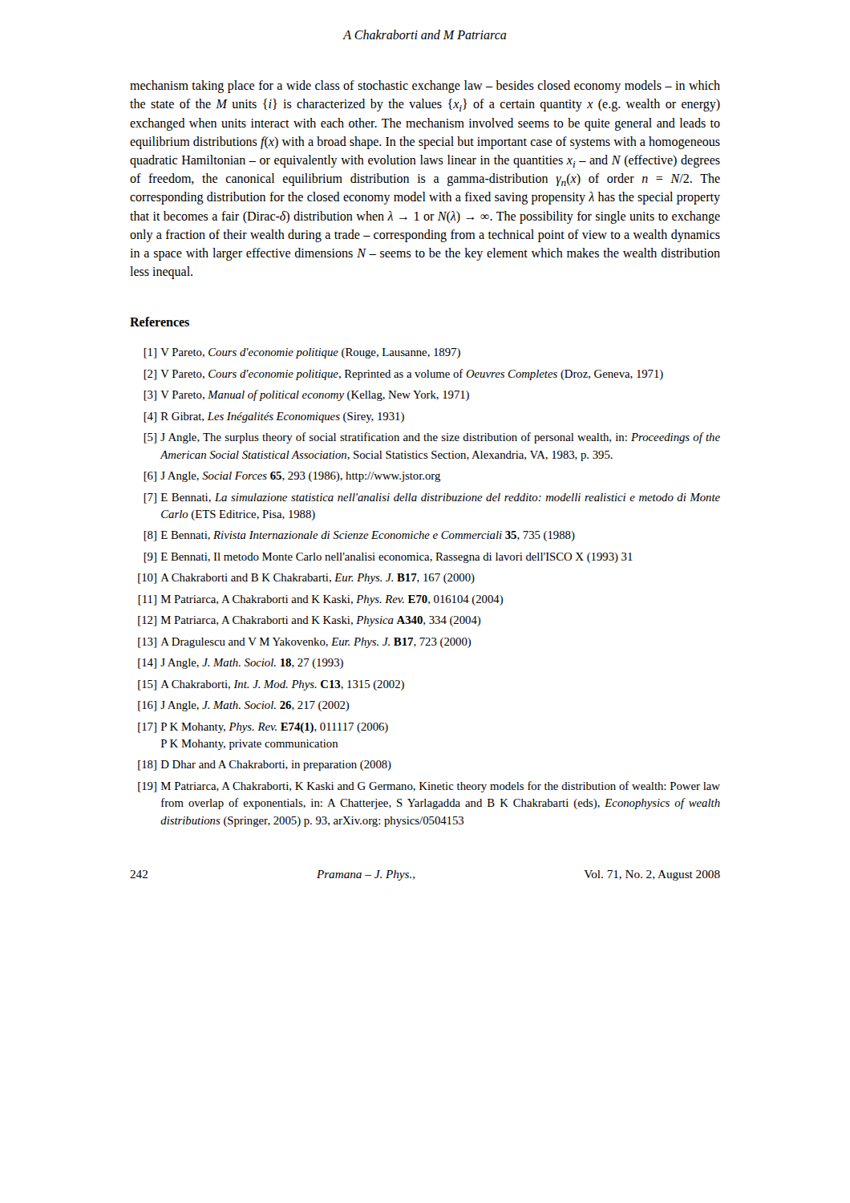A Chakraborti and M Patriarca
mechanism taking place for a wide class of stochastic exchange law – besides closed economy models – in which the state of the M units {i} is characterized by the values {xi} of a certain quantity x (e.g. wealth or energy) exchanged when units interact with each other. The mechanism involved seems to be quite general and leads to equilibrium distributions f(x) with a broad shape. In the special but important case of systems with a homogeneous quadratic Hamiltonian – or equivalently with evolution laws linear in the quantities xi – and N (effective) degrees of freedom, the canonical equilibrium distribution is a gamma-distribution γn(x) of order n = N/2. The corresponding distribution for the closed economy model with a fixed saving propensity λ has the special property that it becomes a fair (Dirac-δ) distribution when λ → 1 or N(λ) → ∞. The possibility for single units to exchange only a fraction of their wealth during a trade – corresponding from a technical point of view to a wealth dynamics in a space with larger effective dimensions N – seems to be the key element which makes the wealth distribution less inequal.
References
[1] V Pareto, Cours d'economie politique (Rouge, Lausanne, 1897)
[2] V Pareto, Cours d'economie politique, Reprinted as a volume of Oeuvres Completes (Droz, Geneva, 1971)
[3] V Pareto, Manual of political economy (Kellag, New York, 1971)
[4] R Gibrat, Les Inégalités Economiques (Sirey, 1931)
[5] J Angle, The surplus theory of social stratification and the size distribution of personal wealth, in: Proceedings of the American Social Statistical Association, Social Statistics Section, Alexandria, VA, 1983, p. 395.
[6] J Angle, Social Forces 65, 293 (1986), http://www.jstor.org
[7] E Bennati, La simulazione statistica nell'analisi della distribuzione del reddito: modelli realistici e metodo di Monte Carlo (ETS Editrice, Pisa, 1988)
[8] E Bennati, Rivista Internazionale di Scienze Economiche e Commerciali 35, 735 (1988)
[9] E Bennati, Il metodo Monte Carlo nell'analisi economica, Rassegna di lavori dell'ISCO X (1993) 31
[10] A Chakraborti and B K Chakrabarti, Eur. Phys. J. B17, 167 (2000)
[11] M Patriarca, A Chakraborti and K Kaski, Phys. Rev. E70, 016104 (2004)
[12] M Patriarca, A Chakraborti and K Kaski, Physica A340, 334 (2004)
[13] A Dragulescu and V M Yakovenko, Eur. Phys. J. B17, 723 (2000)
[14] J Angle, J. Math. Sociol. 18, 27 (1993)
[15] A Chakraborti, Int. J. Mod. Phys. C13, 1315 (2002)
[16] J Angle, J. Math. Sociol. 26, 217 (2002)
[17] P K Mohanty, Phys. Rev. E74(1), 011117 (2006)
P K Mohanty, private communication
[18] D Dhar and A Chakraborti, in preparation (2008)
[19] M Patriarca, A Chakraborti, K Kaski and G Germano, Kinetic theory models for the distribution of wealth: Power law from overlap of exponentials, in: A Chatterjee, S Yarlagadda and B K Chakrabarti (eds), Econophysics of wealth distributions (Springer, 2005) p. 93, arXiv.org: physics/0504153
242 Pramana – J. Phys., Vol. 71, No. 2, August 2008